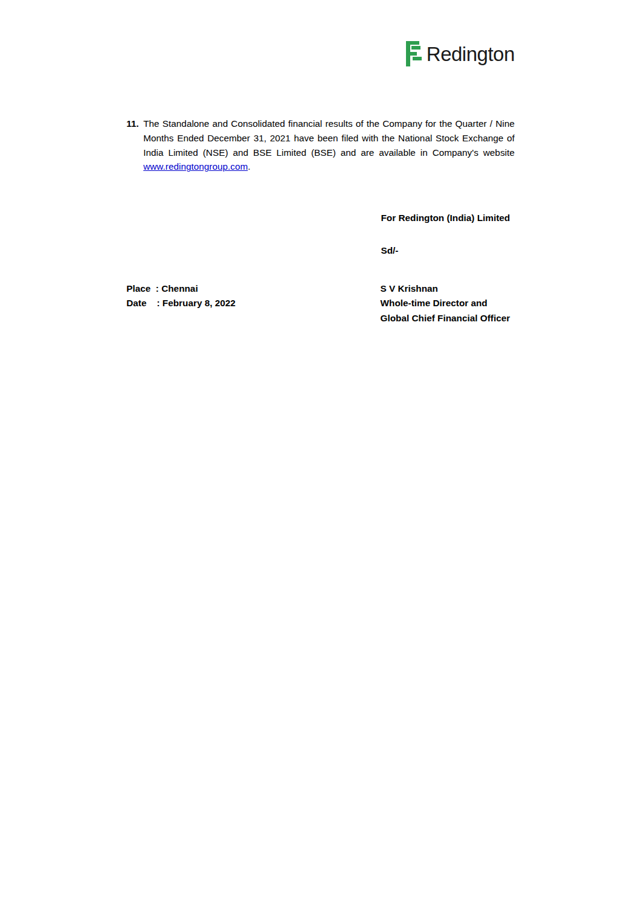Redington
11.
The Standalone and Consolidated financial results of the Company for the Quarter / Nine Months Ended December 31, 2021 have been filed with the National Stock Exchange of India Limited (NSE) and BSE Limited (BSE) and are available in Company's website www.redingtongroup.com.
For Redington (India) Limited
Sd/-
Place : Chennai
Date : February 8, 2022
S V Krishnan
Whole-time Director and
Global Chief Financial Officer